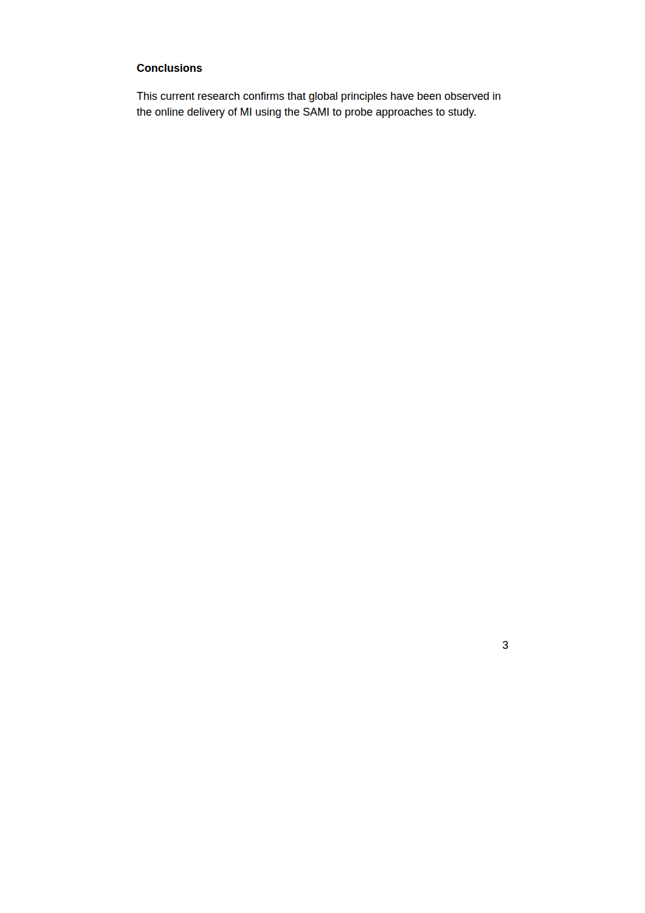Conclusions
This current research confirms that global principles have been observed in the online delivery of MI using the SAMI to probe approaches to study.
3